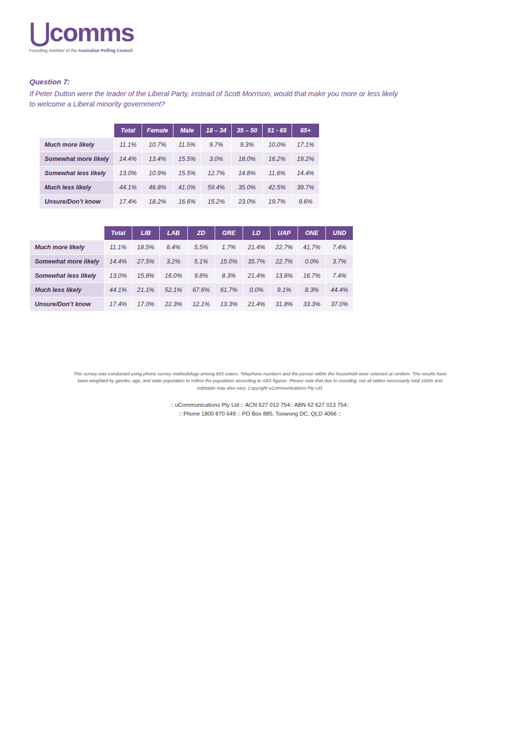⋃comms
Founding member of the Australian Polling Council
Question 7:
If Peter Dutton were the leader of the Liberal Party, instead of Scott Morrison, would that make you more or less likely to welcome a Liberal minority government?
| | Total | Female | Male | 18 – 34 | 35 – 50 | 51 - 65 | 65+ |
| --- | --- | --- | --- | --- | --- | --- | --- |
| Much more likely | 11.1% | 10.7% | 11.5% | 9.7% | 9.3% | 10.0% | 17.1% |
| Somewhat more likely | 14.4% | 13.4% | 15.5% | 3.0% | 18.0% | 16.2% | 19.2% |
| Somewhat less likely | 13.0% | 10.9% | 15.5% | 12.7% | 14.8% | 11.6% | 14.4% |
| Much less likely | 44.1% | 46.8% | 41.0% | 59.4% | 35.0% | 42.5% | 39.7% |
| Unsure/Don’t know | 17.4% | 18.2% | 16.6% | 15.2% | 23.0% | 19.7% | 9.6% |
| | Total | LIB | LAB | ZD | GRE | LD | UAP | ONE | UND |
| --- | --- | --- | --- | --- | --- | --- | --- | --- | --- |
| Much more likely | 11.1% | 18.5% | 6.4% | 5.5% | 1.7% | 21.4% | 22.7% | 41.7% | 7.4% |
| Somewhat more likely | 14.4% | 27.5% | 3.2% | 5.1% | 15.0% | 35.7% | 22.7% | 0.0% | 3.7% |
| Somewhat less likely | 13.0% | 15.8% | 16.0% | 9.8% | 8.3% | 21.4% | 13.6% | 16.7% | 7.4% |
| Much less likely | 44.1% | 21.1% | 52.1% | 67.6% | 61.7% | 0.0% | 9.1% | 8.3% | 44.4% |
| Unsure/Don’t know | 17.4% | 17.0% | 22.3% | 12.1% | 13.3% | 21.4% | 31.8% | 33.3% | 37.0% |
This survey was conducted using phone survey methodology among 855 voters. Telephone numbers and the person within the household were selected at random. The results have been weighted by gender, age, and state population to reflect the population according to ABS figures. Please note that due to rounding, not all tables necessarily total 100% and subtotals may also vary. Copyright uCommunications Pty Ltd.
:: uCommunications Pty Ltd :: ACN 627 013 754:: ABN 62 627 013 754::
:: Phone 1800 870 649 :: PO Box 885, Toowong DC, QLD 4066 ::